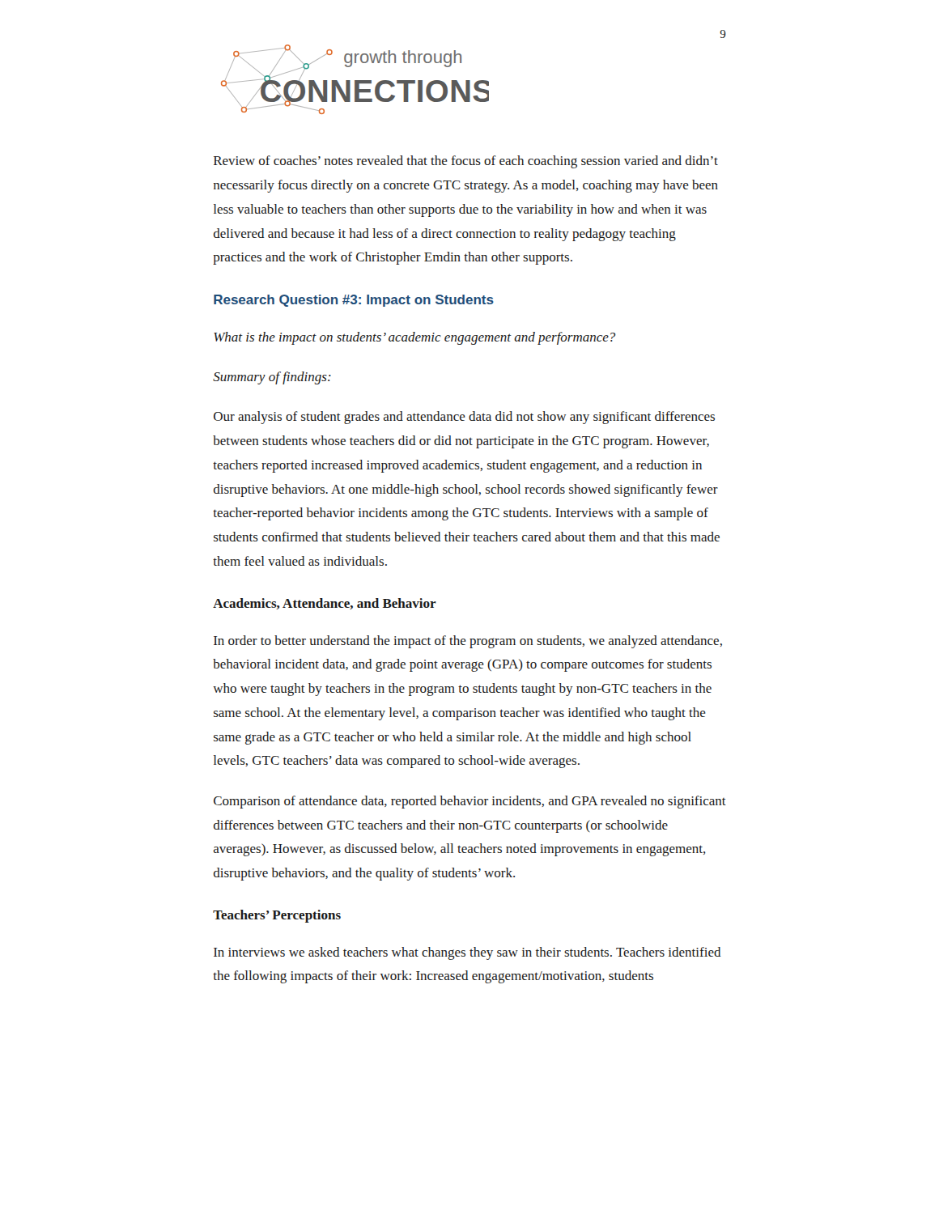9
growth through CONNECTIONS
Review of coaches’ notes revealed that the focus of each coaching session varied and didn’t necessarily focus directly on a concrete GTC strategy. As a model, coaching may have been less valuable to teachers than other supports due to the variability in how and when it was delivered and because it had less of a direct connection to reality pedagogy teaching practices and the work of Christopher Emdin than other supports.
Research Question #3: Impact on Students
What is the impact on students’ academic engagement and performance?
Summary of findings:
Our analysis of student grades and attendance data did not show any significant differences between students whose teachers did or did not participate in the GTC program. However, teachers reported increased improved academics, student engagement, and a reduction in disruptive behaviors. At one middle-high school, school records showed significantly fewer teacher-reported behavior incidents among the GTC students. Interviews with a sample of students confirmed that students believed their teachers cared about them and that this made them feel valued as individuals.
Academics, Attendance, and Behavior
In order to better understand the impact of the program on students, we analyzed attendance, behavioral incident data, and grade point average (GPA) to compare outcomes for students who were taught by teachers in the program to students taught by non-GTC teachers in the same school. At the elementary level, a comparison teacher was identified who taught the same grade as a GTC teacher or who held a similar role. At the middle and high school levels, GTC teachers’ data was compared to school-wide averages.
Comparison of attendance data, reported behavior incidents, and GPA revealed no significant differences between GTC teachers and their non-GTC counterparts (or schoolwide averages). However, as discussed below, all teachers noted improvements in engagement, disruptive behaviors, and the quality of students’ work.
Teachers’ Perceptions
In interviews we asked teachers what changes they saw in their students. Teachers identified the following impacts of their work: Increased engagement/motivation, students